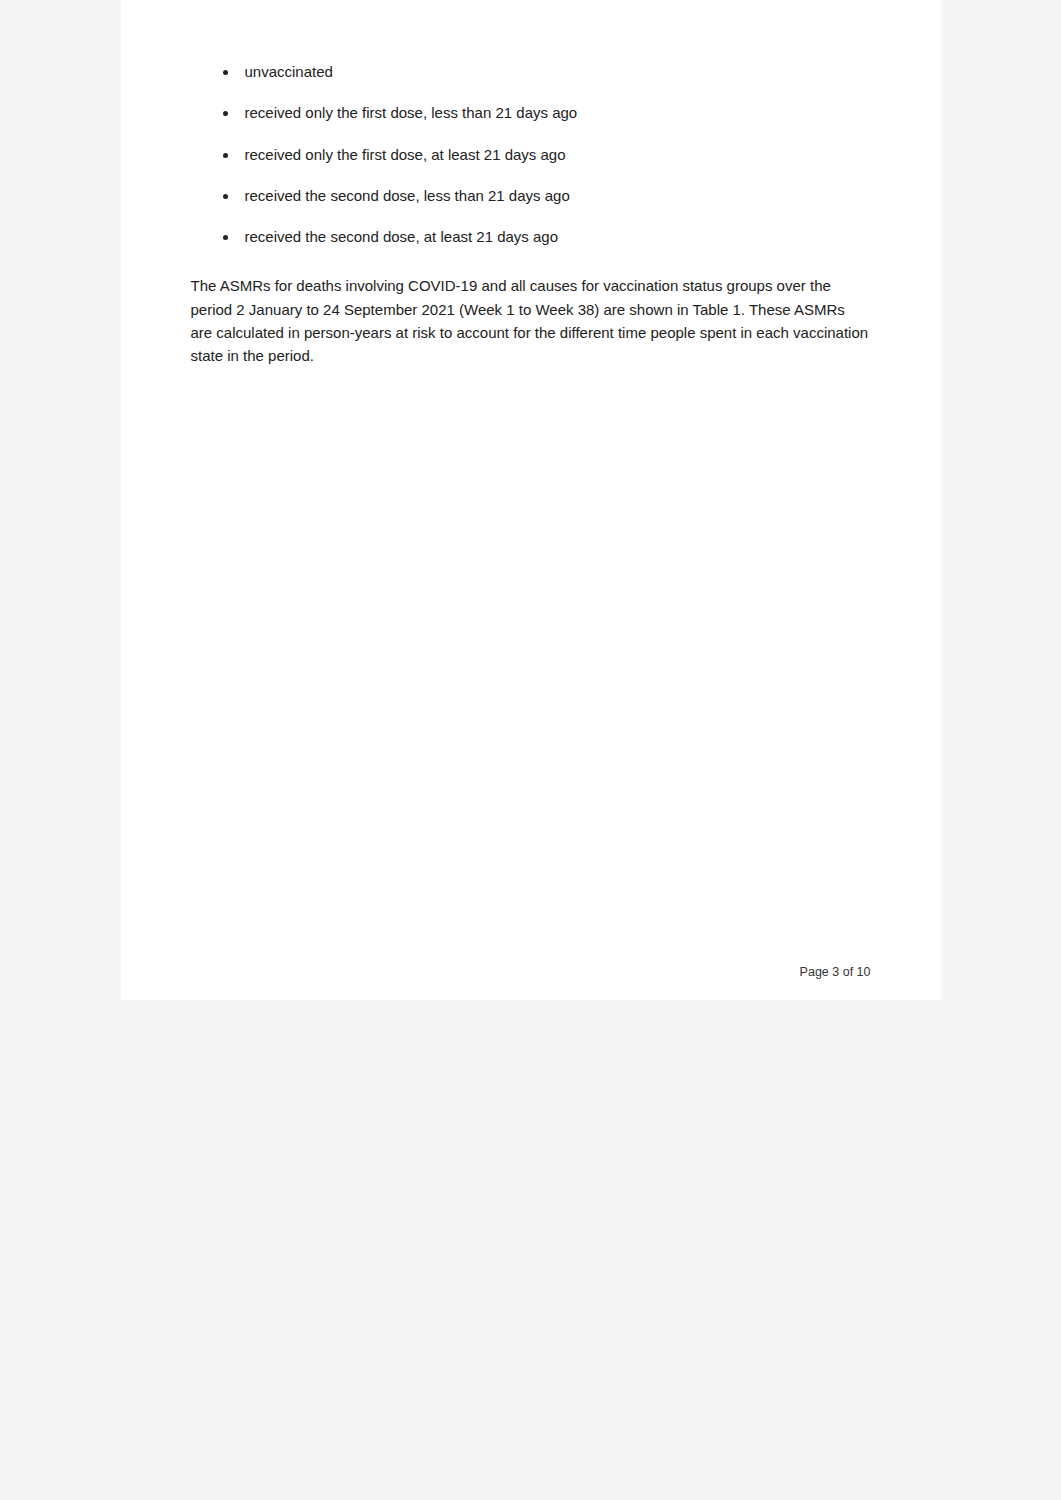unvaccinated
received only the first dose, less than 21 days ago
received only the first dose, at least 21 days ago
received the second dose, less than 21 days ago
received the second dose, at least 21 days ago
The ASMRs for deaths involving COVID-19 and all causes for vaccination status groups over the period 2 January to 24 September 2021 (Week 1 to Week 38) are shown in Table 1. These ASMRs are calculated in person-years at risk to account for the different time people spent in each vaccination state in the period.
Page 3 of 10